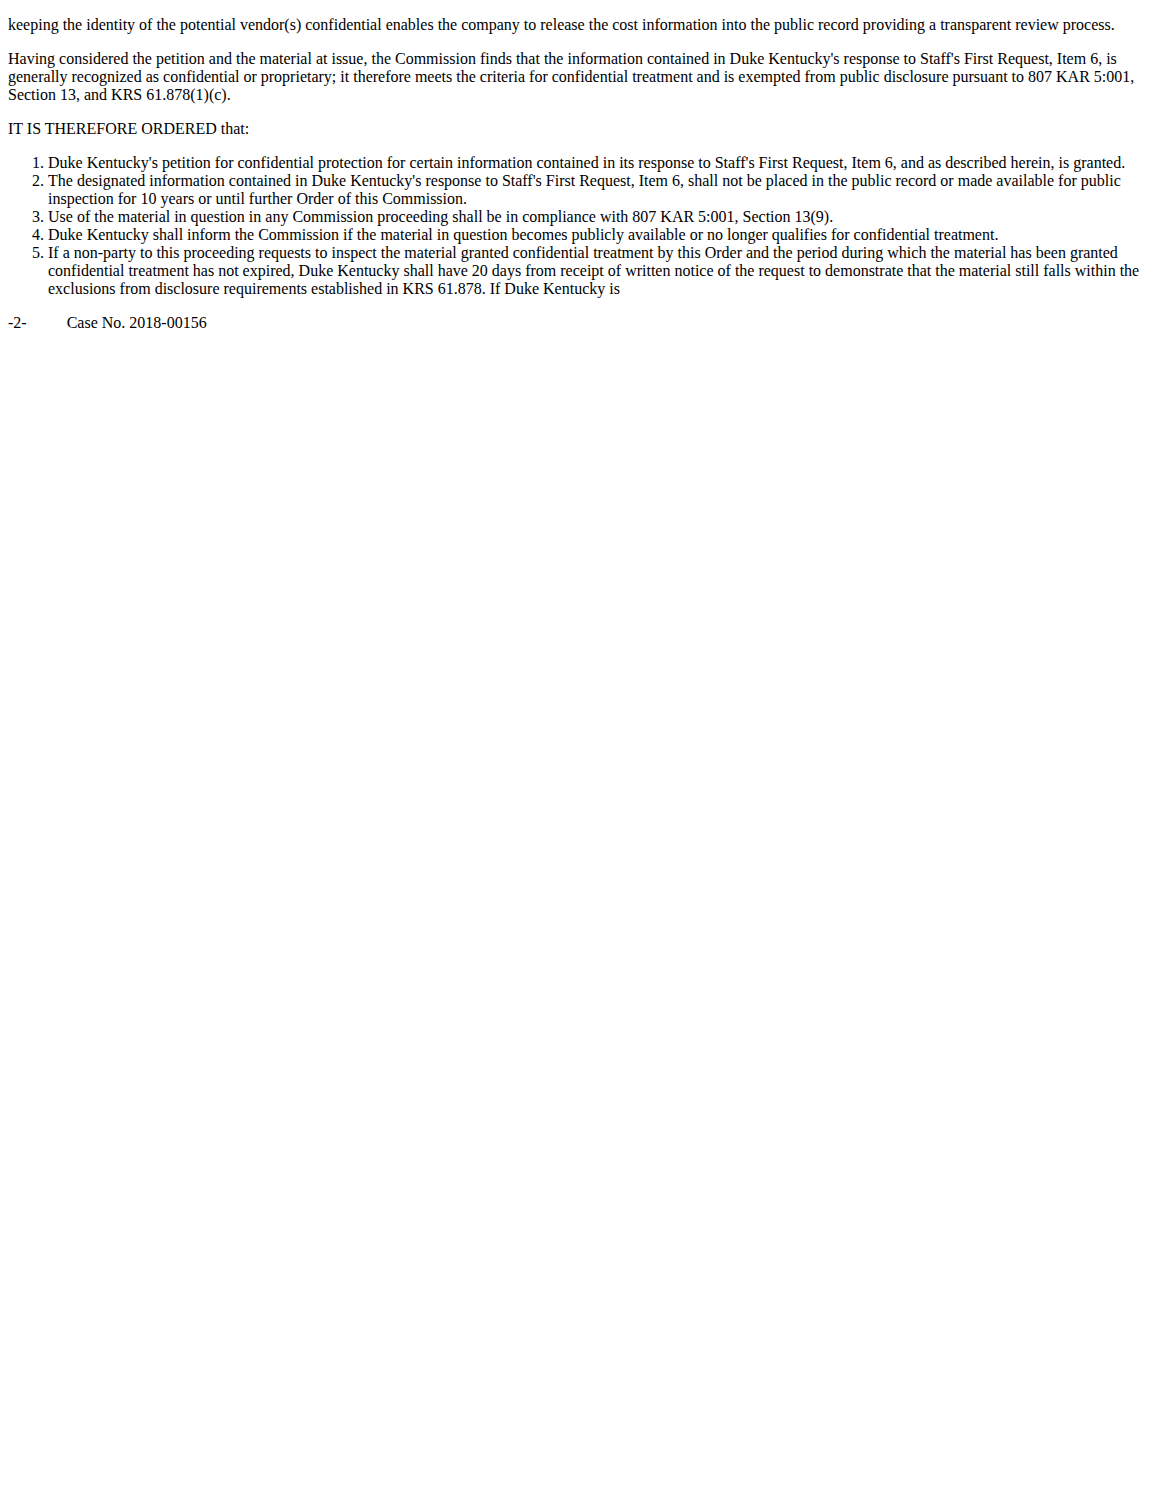keeping the identity of the potential vendor(s) confidential enables the company to release the cost information into the public record providing a transparent review process.
Having considered the petition and the material at issue, the Commission finds that the information contained in Duke Kentucky's response to Staff's First Request, Item 6, is generally recognized as confidential or proprietary; it therefore meets the criteria for confidential treatment and is exempted from public disclosure pursuant to 807 KAR 5:001, Section 13, and KRS 61.878(1)(c).
IT IS THEREFORE ORDERED that:
Duke Kentucky's petition for confidential protection for certain information contained in its response to Staff's First Request, Item 6, and as described herein, is granted.
The designated information contained in Duke Kentucky's response to Staff's First Request, Item 6, shall not be placed in the public record or made available for public inspection for 10 years or until further Order of this Commission.
Use of the material in question in any Commission proceeding shall be in compliance with 807 KAR 5:001, Section 13(9).
Duke Kentucky shall inform the Commission if the material in question becomes publicly available or no longer qualifies for confidential treatment.
If a non-party to this proceeding requests to inspect the material granted confidential treatment by this Order and the period during which the material has been granted confidential treatment has not expired, Duke Kentucky shall have 20 days from receipt of written notice of the request to demonstrate that the material still falls within the exclusions from disclosure requirements established in KRS 61.878. If Duke Kentucky is
-2- Case No. 2018-00156